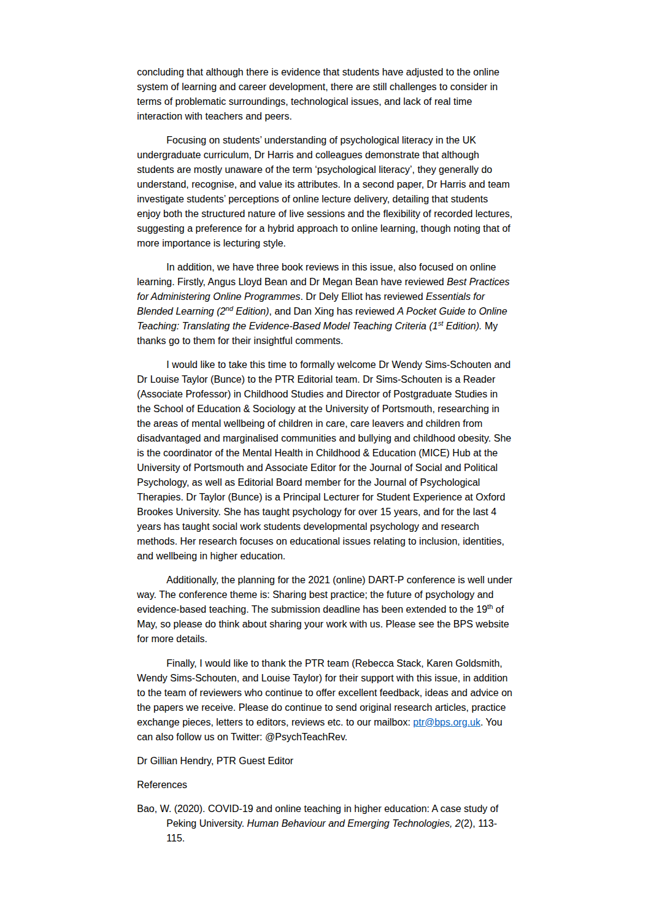concluding that although there is evidence that students have adjusted to the online system of learning and career development, there are still challenges to consider in terms of problematic surroundings, technological issues, and lack of real time interaction with teachers and peers.
Focusing on students’ understanding of psychological literacy in the UK undergraduate curriculum, Dr Harris and colleagues demonstrate that although students are mostly unaware of the term ‘psychological literacy’, they generally do understand, recognise, and value its attributes. In a second paper, Dr Harris and team investigate students’ perceptions of online lecture delivery, detailing that students enjoy both the structured nature of live sessions and the flexibility of recorded lectures, suggesting a preference for a hybrid approach to online learning, though noting that of more importance is lecturing style.
In addition, we have three book reviews in this issue, also focused on online learning. Firstly, Angus Lloyd Bean and Dr Megan Bean have reviewed Best Practices for Administering Online Programmes. Dr Dely Elliot has reviewed Essentials for Blended Learning (2nd Edition), and Dan Xing has reviewed A Pocket Guide to Online Teaching: Translating the Evidence-Based Model Teaching Criteria (1st Edition). My thanks go to them for their insightful comments.
I would like to take this time to formally welcome Dr Wendy Sims-Schouten and Dr Louise Taylor (Bunce) to the PTR Editorial team. Dr Sims-Schouten is a Reader (Associate Professor) in Childhood Studies and Director of Postgraduate Studies in the School of Education & Sociology at the University of Portsmouth, researching in the areas of mental wellbeing of children in care, care leavers and children from disadvantaged and marginalised communities and bullying and childhood obesity. She is the coordinator of the Mental Health in Childhood & Education (MICE) Hub at the University of Portsmouth and Associate Editor for the Journal of Social and Political Psychology, as well as Editorial Board member for the Journal of Psychological Therapies. Dr Taylor (Bunce) is a Principal Lecturer for Student Experience at Oxford Brookes University. She has taught psychology for over 15 years, and for the last 4 years has taught social work students developmental psychology and research methods. Her research focuses on educational issues relating to inclusion, identities, and wellbeing in higher education.
Additionally, the planning for the 2021 (online) DART-P conference is well under way. The conference theme is: Sharing best practice; the future of psychology and evidence-based teaching. The submission deadline has been extended to the 19th of May, so please do think about sharing your work with us. Please see the BPS website for more details.
Finally, I would like to thank the PTR team (Rebecca Stack, Karen Goldsmith, Wendy Sims-Schouten, and Louise Taylor) for their support with this issue, in addition to the team of reviewers who continue to offer excellent feedback, ideas and advice on the papers we receive. Please do continue to send original research articles, practice exchange pieces, letters to editors, reviews etc. to our mailbox: ptr@bps.org.uk. You can also follow us on Twitter: @PsychTeachRev.
Dr Gillian Hendry, PTR Guest Editor
References
Bao, W. (2020). COVID-19 and online teaching in higher education: A case study of Peking University. Human Behaviour and Emerging Technologies, 2(2), 113-115.